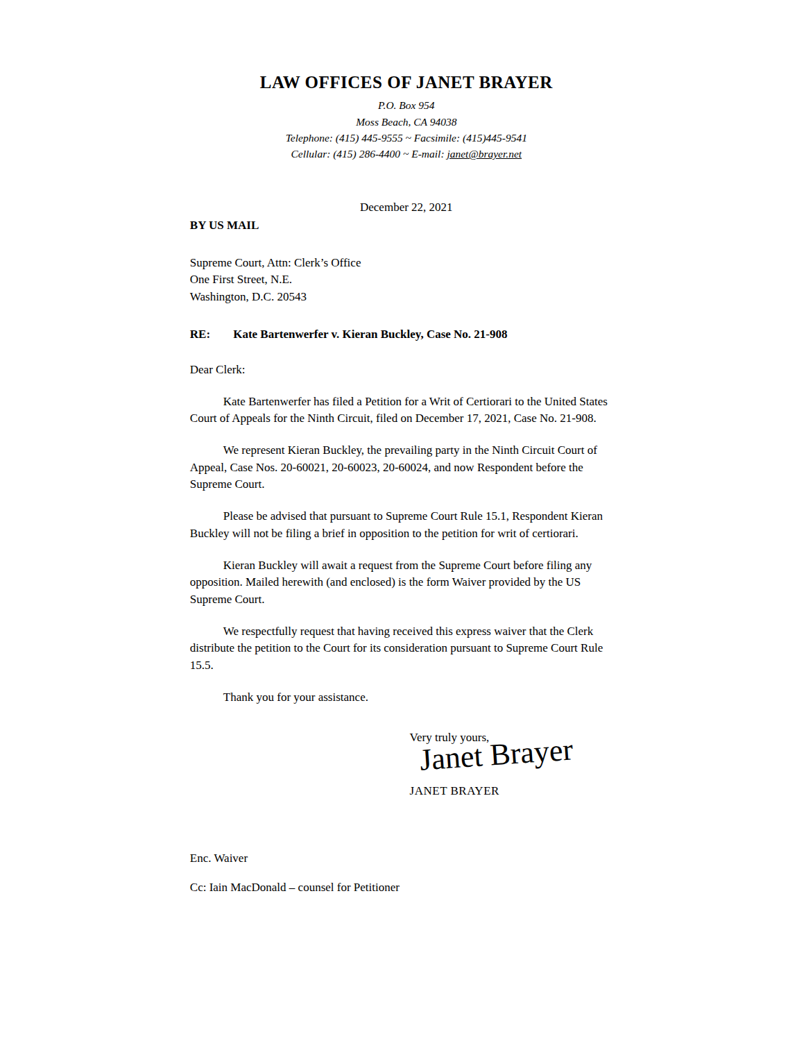LAW OFFICES OF JANET BRAYER
P.O. Box 954
Moss Beach, CA 94038
Telephone: (415) 445-9555 ~ Facsimile: (415)445-9541
Cellular: (415) 286-4400 ~ E-mail: janet@brayer.net
December 22, 2021
BY US MAIL
Supreme Court, Attn: Clerk’s Office
One First Street, N.E.
Washington, D.C. 20543
RE: Kate Bartenwerfer v. Kieran Buckley, Case No. 21-908
Dear Clerk:
Kate Bartenwerfer has filed a Petition for a Writ of Certiorari to the United States Court of Appeals for the Ninth Circuit, filed on December 17, 2021, Case No. 21-908.
We represent Kieran Buckley, the prevailing party in the Ninth Circuit Court of Appeal, Case Nos. 20-60021, 20-60023, 20-60024, and now Respondent before the Supreme Court.
Please be advised that pursuant to Supreme Court Rule 15.1, Respondent Kieran Buckley will not be filing a brief in opposition to the petition for writ of certiorari.
Kieran Buckley will await a request from the Supreme Court before filing any opposition. Mailed herewith (and enclosed) is the form Waiver provided by the US Supreme Court.
We respectfully request that having received this express waiver that the Clerk distribute the petition to the Court for its consideration pursuant to Supreme Court Rule 15.5.
Thank you for your assistance.
Very truly yours, Janet Brayer
JANET BRAYER
Enc. Waiver
Cc: Iain MacDonald – counsel for Petitioner